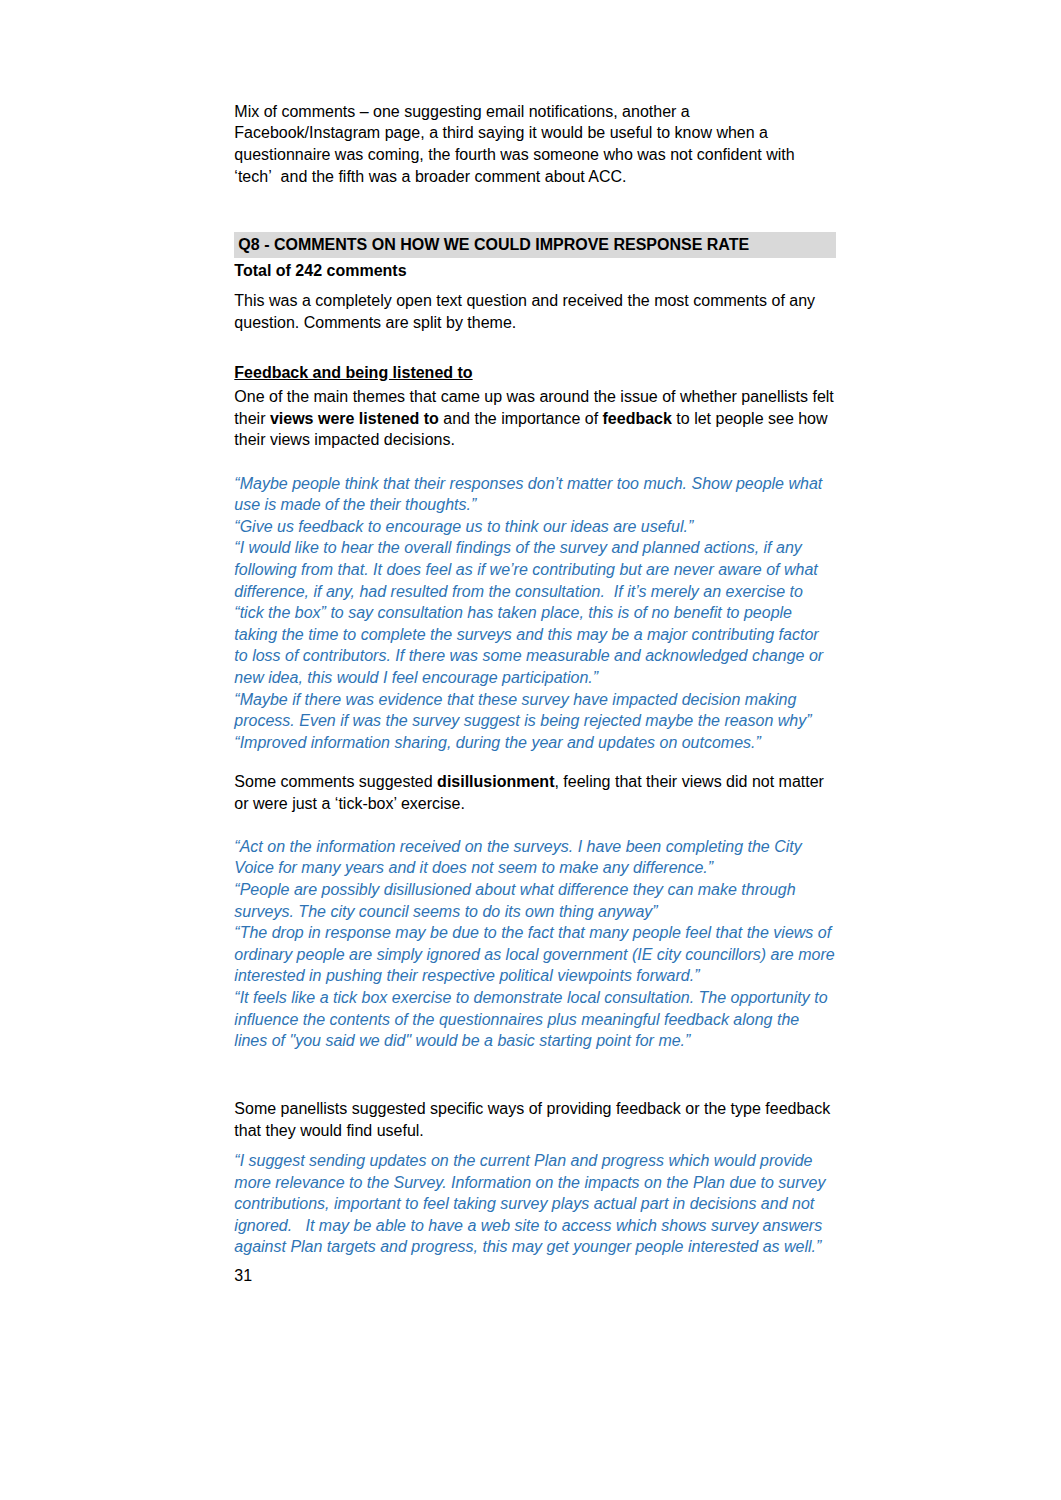Mix of comments – one suggesting email notifications, another a Facebook/Instagram page, a third saying it would be useful to know when a questionnaire was coming, the fourth was someone who was not confident with ‘tech’ and the fifth was a broader comment about ACC.
Q8 - COMMENTS ON HOW WE COULD IMPROVE RESPONSE RATE
Total of 242 comments
This was a completely open text question and received the most comments of any question. Comments are split by theme.
Feedback and being listened to
One of the main themes that came up was around the issue of whether panellists felt their views were listened to and the importance of feedback to let people see how their views impacted decisions.
“Maybe people think that their responses don’t matter too much. Show people what use is made of the their thoughts.”
“Give us feedback to encourage us to think our ideas are useful.”
“I would like to hear the overall findings of the survey and planned actions, if any following from that. It does feel as if we’re contributing but are never aware of what difference, if any, had resulted from the consultation. If it’s merely an exercise to “tick the box” to say consultation has taken place, this is of no benefit to people taking the time to complete the surveys and this may be a major contributing factor to loss of contributors. If there was some measurable and acknowledged change or new idea, this would I feel encourage participation.”
“Maybe if there was evidence that these survey have impacted decision making process. Even if was the survey suggest is being rejected maybe the reason why”
“Improved information sharing, during the year and updates on outcomes.”
Some comments suggested disillusionment, feeling that their views did not matter or were just a ‘tick-box’ exercise.
“Act on the information received on the surveys. I have been completing the City Voice for many years and it does not seem to make any difference.”
“People are possibly disillusioned about what difference they can make through surveys. The city council seems to do its own thing anyway”
“The drop in response may be due to the fact that many people feel that the views of ordinary people are simply ignored as local government (IE city councillors) are more interested in pushing their respective political viewpoints forward.”
“It feels like a tick box exercise to demonstrate local consultation. The opportunity to influence the contents of the questionnaires plus meaningful feedback along the lines of "you said we did" would be a basic starting point for me.”
Some panellists suggested specific ways of providing feedback or the type feedback that they would find useful.
“I suggest sending updates on the current Plan and progress which would provide more relevance to the Survey. Information on the impacts on the Plan due to survey contributions, important to feel taking survey plays actual part in decisions and not ignored. It may be able to have a web site to access which shows survey answers against Plan targets and progress, this may get younger people interested as well.”
31